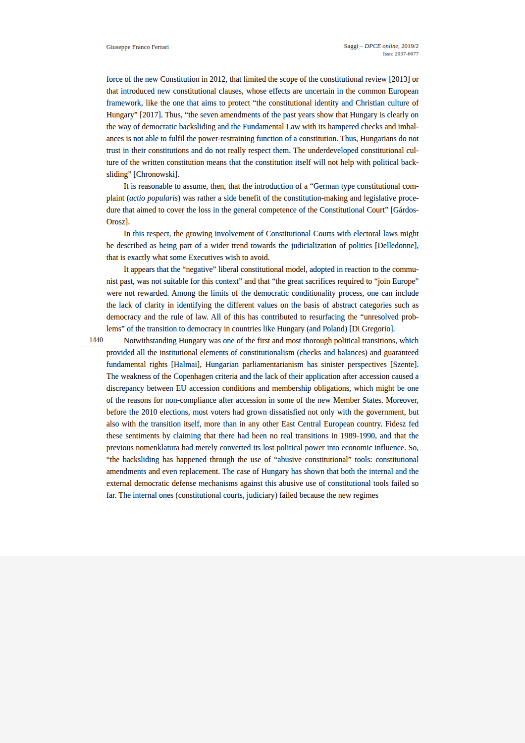Giuseppe Franco Ferrari
Saggi – DPCE online, 2019/2 Issn: 2037-6677
force of the new Constitution in 2012, that limited the scope of the constitutional review [2013] or that introduced new constitutional clauses, whose effects are uncertain in the common European framework, like the one that aims to protect “the constitutional identity and Christian culture of Hungary” [2017]. Thus, “the seven amendments of the past years show that Hungary is clearly on the way of democratic backsliding and the Fundamental Law with its hampered checks and imbalances is not able to fulfil the power-restraining function of a constitution. Thus, Hungarians do not trust in their constitutions and do not really respect them. The underdeveloped constitutional culture of the written constitution means that the constitution itself will not help with political backsliding” [Chronowski].
It is reasonable to assume, then, that the introduction of a “German type constitutional complaint (actio popularis) was rather a side benefit of the constitution-making and legislative procedure that aimed to cover the loss in the general competence of the Constitutional Court” [Gárdos-Orosz].
In this respect, the growing involvement of Constitutional Courts with electoral laws might be described as being part of a wider trend towards the judicialization of politics [Delledonne], that is exactly what some Executives wish to avoid.
It appears that the “negative” liberal constitutional model, adopted in reaction to the communist past, was not suitable for this context” and that “the great sacrifices required to “join Europe” were not rewarded. Among the limits of the democratic conditionality process, one can include the lack of clarity in identifying the different values on the basis of abstract categories such as democracy and the rule of law. All of this has contributed to resurfacing the “unresolved problems” of the transition to democracy in countries like Hungary (and Poland) [Di Gregorio].
1440
Notwithstanding Hungary was one of the first and most thorough political transitions, which provided all the institutional elements of constitutionalism (checks and balances) and guaranteed fundamental rights [Halmai], Hungarian parliamentarianism has sinister perspectives [Szente]. The weakness of the Copenhagen criteria and the lack of their application after accession caused a discrepancy between EU accession conditions and membership obligations, which might be one of the reasons for non-compliance after accession in some of the new Member States. Moreover, before the 2010 elections, most voters had grown dissatisfied not only with the government, but also with the transition itself, more than in any other East Central European country. Fidesz fed these sentiments by claiming that there had been no real transitions in 1989-1990, and that the previous nomenklatura had merely converted its lost political power into economic influence. So, “the backsliding has happened through the use of “abusive constitutional” tools: constitutional amendments and even replacement. The case of Hungary has shown that both the internal and the external democratic defense mechanisms against this abusive use of constitutional tools failed so far. The internal ones (constitutional courts, judiciary) failed because the new regimes